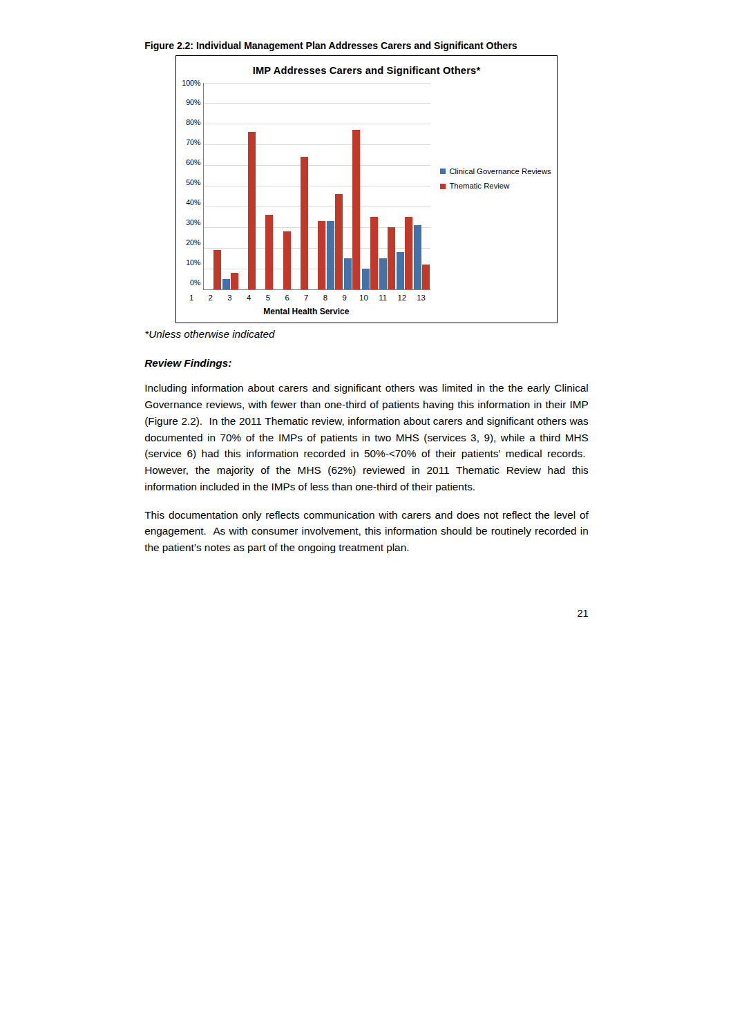Figure 2.2: Individual Management Plan Addresses Carers and Significant Others
IMP Addresses Carers and Significant Others*
100% 90% 80% 70% 60% 50% 40% 30% 20% 10% 0%
12345678910111213
Mental Health Service
Clinical Governance Reviews
Thematic Review
*Unless otherwise indicated
Review Findings:
Including information about carers and significant others was limited in the the early Clinical Governance reviews, with fewer than one-third of patients having this information in their IMP (Figure 2.2). In the 2011 Thematic review, information about carers and significant others was documented in 70% of the IMPs of patients in two MHS (services 3, 9), while a third MHS (service 6) had this information recorded in 50%-<70% of their patients’ medical records. However, the majority of the MHS (62%) reviewed in 2011 Thematic Review had this information included in the IMPs of less than one-third of their patients.
This documentation only reflects communication with carers and does not reflect the level of engagement. As with consumer involvement, this information should be routinely recorded in the patient’s notes as part of the ongoing treatment plan.
21